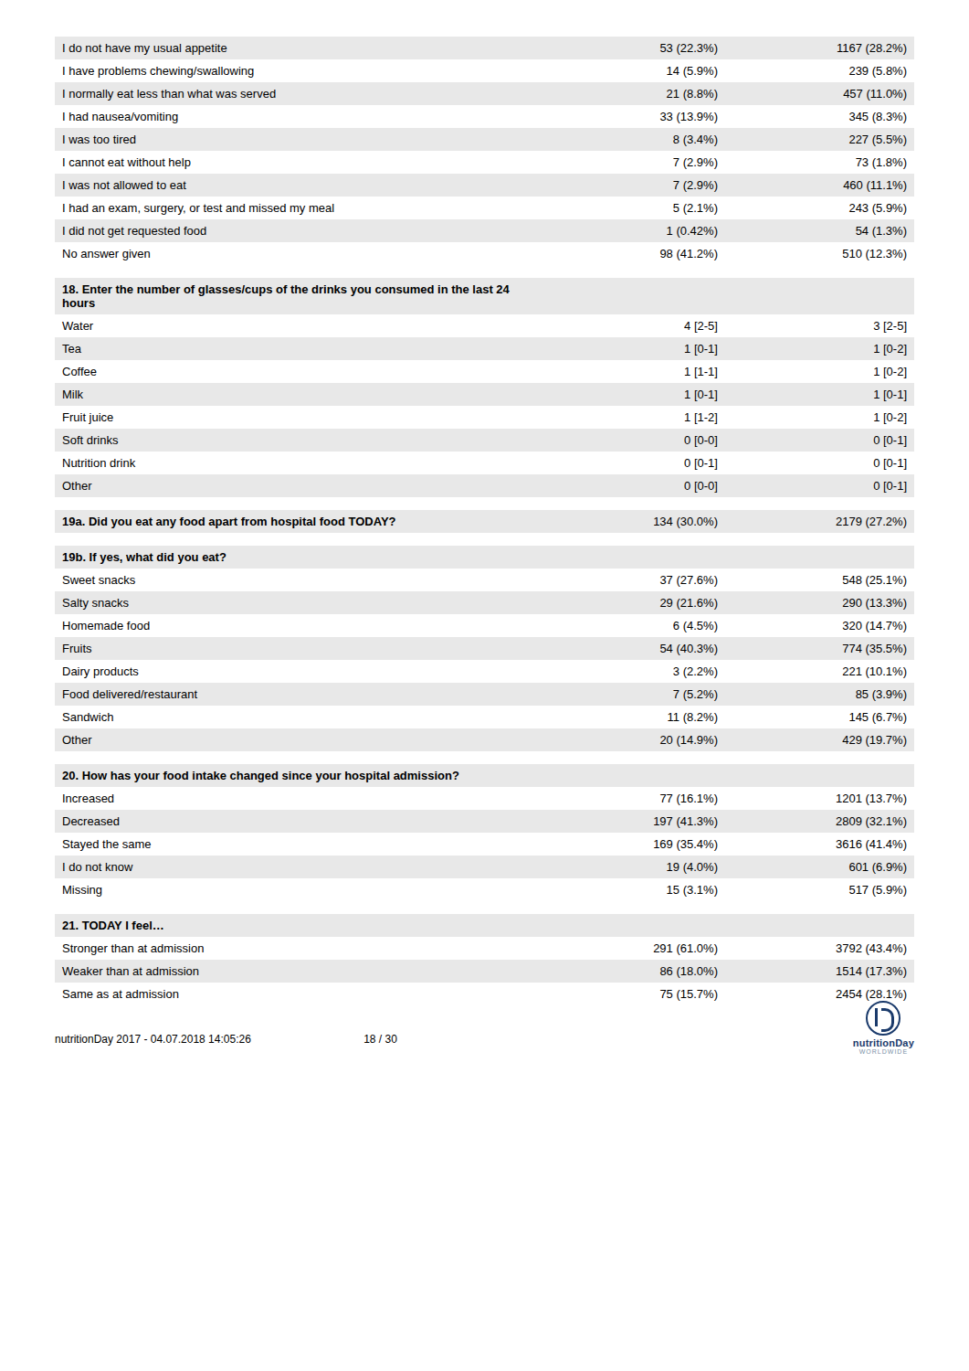| I do not have my usual appetite | 53 (22.3%) | 1167 (28.2%) |
| I have problems chewing/swallowing | 14 (5.9%) | 239 (5.8%) |
| I normally eat less than what was served | 21 (8.8%) | 457 (11.0%) |
| I had nausea/vomiting | 33 (13.9%) | 345 (8.3%) |
| I was too tired | 8 (3.4%) | 227 (5.5%) |
| I cannot eat without help | 7 (2.9%) | 73 (1.8%) |
| I was not allowed to eat | 7 (2.9%) | 460 (11.1%) |
| I had an exam, surgery, or test and missed my meal | 5 (2.1%) | 243 (5.9%) |
| I did not get requested food | 1 (0.42%) | 54 (1.3%) |
| No answer given | 98 (41.2%) | 510 (12.3%) |
| 18. Enter the number of glasses/cups of the drinks you consumed in the last 24 hours | | |
| Water | 4 [2-5] | 3 [2-5] |
| Tea | 1 [0-1] | 1 [0-2] |
| Coffee | 1 [1-1] | 1 [0-2] |
| Milk | 1 [0-1] | 1 [0-1] |
| Fruit juice | 1 [1-2] | 1 [0-2] |
| Soft drinks | 0 [0-0] | 0 [0-1] |
| Nutrition drink | 0 [0-1] | 0 [0-1] |
| Other | 0 [0-0] | 0 [0-1] |
| 19a. Did you eat any food apart from hospital food TODAY? | 134 (30.0%) | 2179 (27.2%) |
| 19b. If yes, what did you eat? | | |
| Sweet snacks | 37 (27.6%) | 548 (25.1%) |
| Salty snacks | 29 (21.6%) | 290 (13.3%) |
| Homemade food | 6 (4.5%) | 320 (14.7%) |
| Fruits | 54 (40.3%) | 774 (35.5%) |
| Dairy products | 3 (2.2%) | 221 (10.1%) |
| Food delivered/restaurant | 7 (5.2%) | 85 (3.9%) |
| Sandwich | 11 (8.2%) | 145 (6.7%) |
| Other | 20 (14.9%) | 429 (19.7%) |
| 20. How has your food intake changed since your hospital admission? | | |
| Increased | 77 (16.1%) | 1201 (13.7%) |
| Decreased | 197 (41.3%) | 2809 (32.1%) |
| Stayed the same | 169 (35.4%) | 3616 (41.4%) |
| I do not know | 19 (4.0%) | 601 (6.9%) |
| Missing | 15 (3.1%) | 517 (5.9%) |
| 21. TODAY I feel… | | |
| Stronger than at admission | 291 (61.0%) | 3792 (43.4%) |
| Weaker than at admission | 86 (18.0%) | 1514 (17.3%) |
| Same as at admission | 75 (15.7%) | 2454 (28.1%) |
nutritionDay 2017 - 04.07.2018 14:05:26 18 / 30
nutritionDay
WORLDWIDE